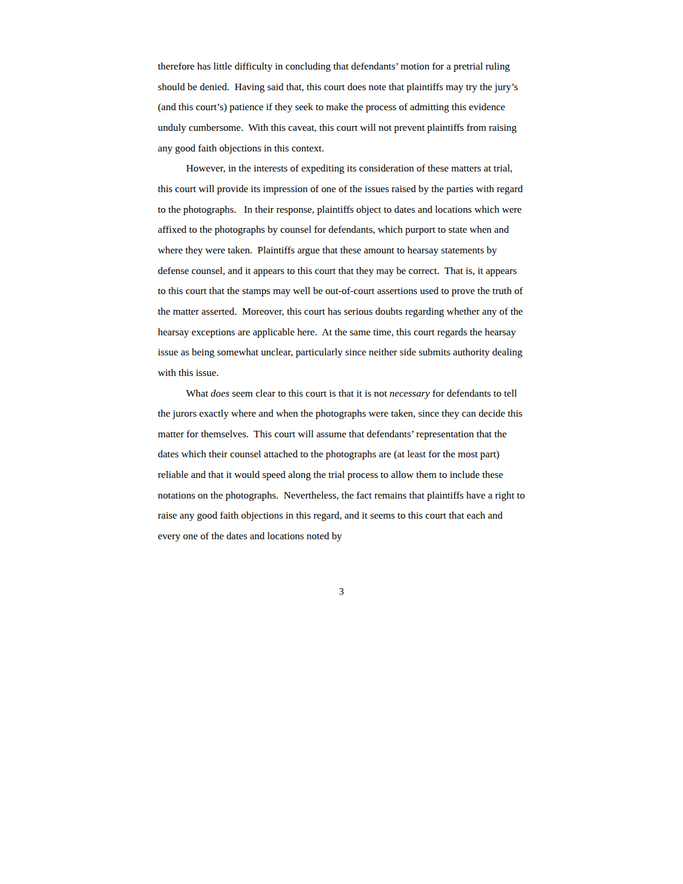therefore has little difficulty in concluding that defendants’ motion for a pretrial ruling should be denied. Having said that, this court does note that plaintiffs may try the jury’s (and this court’s) patience if they seek to make the process of admitting this evidence unduly cumbersome. With this caveat, this court will not prevent plaintiffs from raising any good faith objections in this context.
However, in the interests of expediting its consideration of these matters at trial, this court will provide its impression of one of the issues raised by the parties with regard to the photographs. In their response, plaintiffs object to dates and locations which were affixed to the photographs by counsel for defendants, which purport to state when and where they were taken. Plaintiffs argue that these amount to hearsay statements by defense counsel, and it appears to this court that they may be correct. That is, it appears to this court that the stamps may well be out-of-court assertions used to prove the truth of the matter asserted. Moreover, this court has serious doubts regarding whether any of the hearsay exceptions are applicable here. At the same time, this court regards the hearsay issue as being somewhat unclear, particularly since neither side submits authority dealing with this issue.
What does seem clear to this court is that it is not necessary for defendants to tell the jurors exactly where and when the photographs were taken, since they can decide this matter for themselves. This court will assume that defendants’ representation that the dates which their counsel attached to the photographs are (at least for the most part) reliable and that it would speed along the trial process to allow them to include these notations on the photographs. Nevertheless, the fact remains that plaintiffs have a right to raise any good faith objections in this regard, and it seems to this court that each and every one of the dates and locations noted by
3